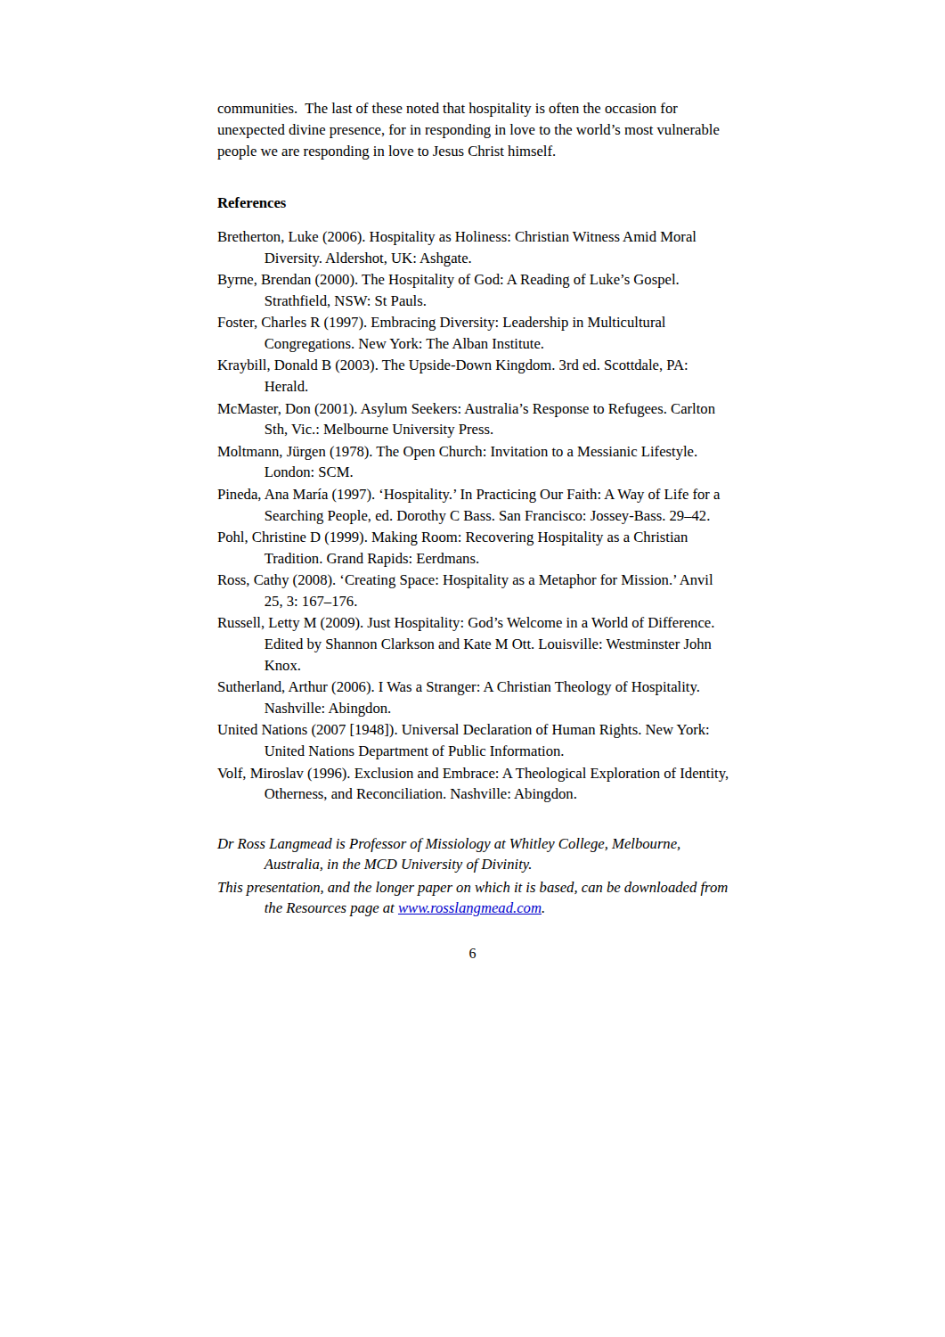communities. The last of these noted that hospitality is often the occasion for unexpected divine presence, for in responding in love to the world’s most vulnerable people we are responding in love to Jesus Christ himself.
References
Bretherton, Luke (2006). Hospitality as Holiness: Christian Witness Amid Moral Diversity. Aldershot, UK: Ashgate.
Byrne, Brendan (2000). The Hospitality of God: A Reading of Luke’s Gospel. Strathfield, NSW: St Pauls.
Foster, Charles R (1997). Embracing Diversity: Leadership in Multicultural Congregations. New York: The Alban Institute.
Kraybill, Donald B (2003). The Upside-Down Kingdom. 3rd ed. Scottdale, PA: Herald.
McMaster, Don (2001). Asylum Seekers: Australia’s Response to Refugees. Carlton Sth, Vic.: Melbourne University Press.
Moltmann, Jürgen (1978). The Open Church: Invitation to a Messianic Lifestyle. London: SCM.
Pineda, Ana María (1997). ‘Hospitality.’ In Practicing Our Faith: A Way of Life for a Searching People, ed. Dorothy C Bass. San Francisco: Jossey-Bass. 29–42.
Pohl, Christine D (1999). Making Room: Recovering Hospitality as a Christian Tradition. Grand Rapids: Eerdmans.
Ross, Cathy (2008). ‘Creating Space: Hospitality as a Metaphor for Mission.’ Anvil 25, 3: 167–176.
Russell, Letty M (2009). Just Hospitality: God’s Welcome in a World of Difference. Edited by Shannon Clarkson and Kate M Ott. Louisville: Westminster John Knox.
Sutherland, Arthur (2006). I Was a Stranger: A Christian Theology of Hospitality. Nashville: Abingdon.
United Nations (2007 [1948]). Universal Declaration of Human Rights. New York: United Nations Department of Public Information.
Volf, Miroslav (1996). Exclusion and Embrace: A Theological Exploration of Identity, Otherness, and Reconciliation. Nashville: Abingdon.
Dr Ross Langmead is Professor of Missiology at Whitley College, Melbourne, Australia, in the MCD University of Divinity.
This presentation, and the longer paper on which it is based, can be downloaded from the Resources page at www.rosslangmead.com.
6